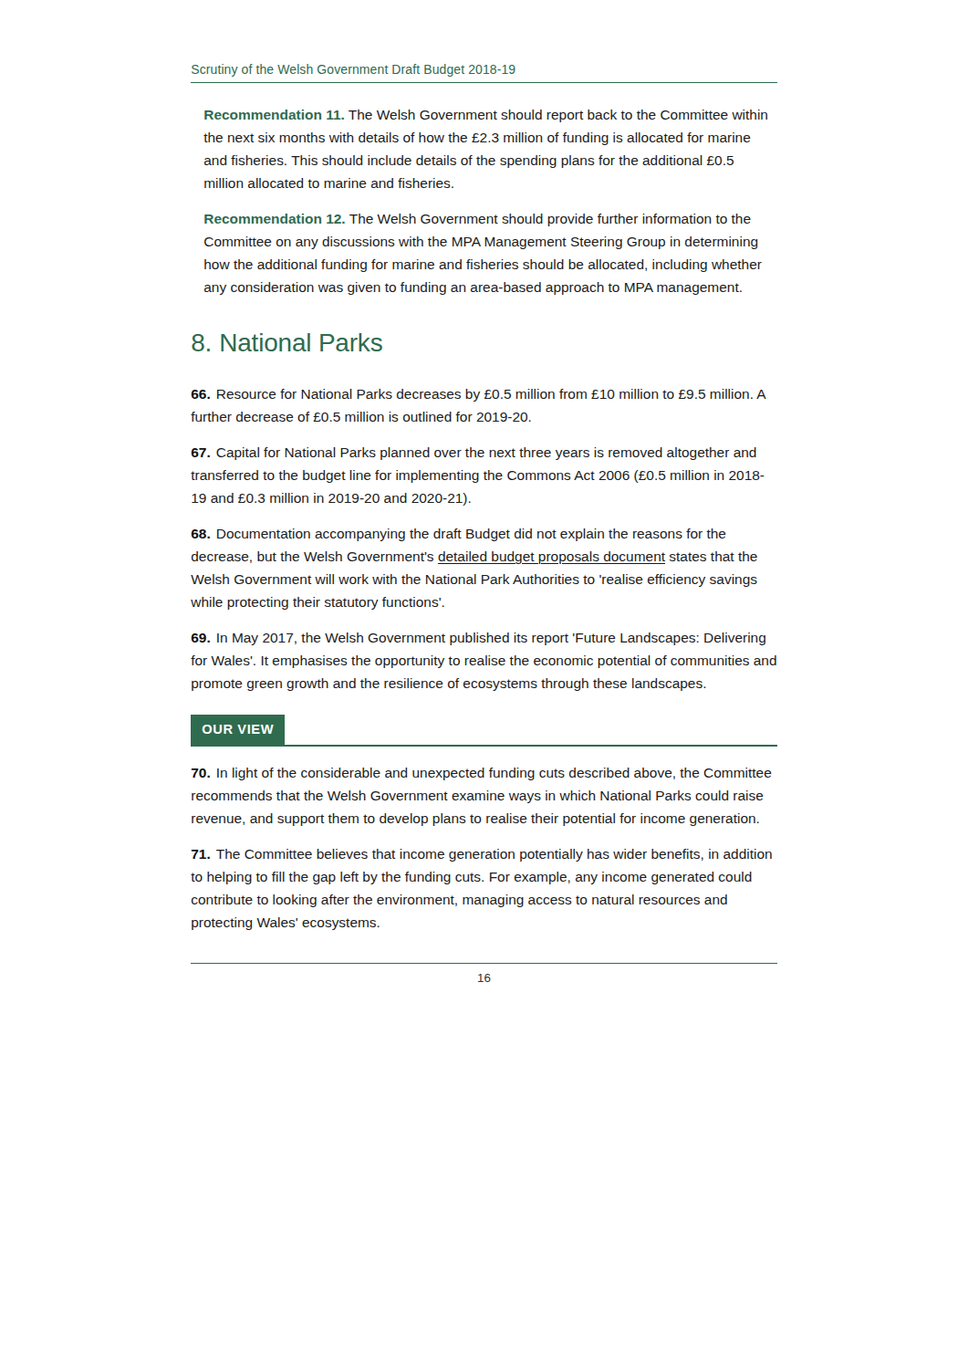Scrutiny of the Welsh Government Draft Budget 2018-19
Recommendation 11. The Welsh Government should report back to the Committee within the next six months with details of how the £2.3 million of funding is allocated for marine and fisheries. This should include details of the spending plans for the additional £0.5 million allocated to marine and fisheries.
Recommendation 12. The Welsh Government should provide further information to the Committee on any discussions with the MPA Management Steering Group in determining how the additional funding for marine and fisheries should be allocated, including whether any consideration was given to funding an area-based approach to MPA management.
8. National Parks
66. Resource for National Parks decreases by £0.5 million from £10 million to £9.5 million. A further decrease of £0.5 million is outlined for 2019-20.
67. Capital for National Parks planned over the next three years is removed altogether and transferred to the budget line for implementing the Commons Act 2006 (£0.5 million in 2018-19 and £0.3 million in 2019-20 and 2020-21).
68. Documentation accompanying the draft Budget did not explain the reasons for the decrease, but the Welsh Government's detailed budget proposals document states that the Welsh Government will work with the National Park Authorities to 'realise efficiency savings while protecting their statutory functions'.
69. In May 2017, the Welsh Government published its report 'Future Landscapes: Delivering for Wales'. It emphasises the opportunity to realise the economic potential of communities and promote green growth and the resilience of ecosystems through these landscapes.
OUR VIEW
70. In light of the considerable and unexpected funding cuts described above, the Committee recommends that the Welsh Government examine ways in which National Parks could raise revenue, and support them to develop plans to realise their potential for income generation.
71. The Committee believes that income generation potentially has wider benefits, in addition to helping to fill the gap left by the funding cuts. For example, any income generated could contribute to looking after the environment, managing access to natural resources and protecting Wales' ecosystems.
16